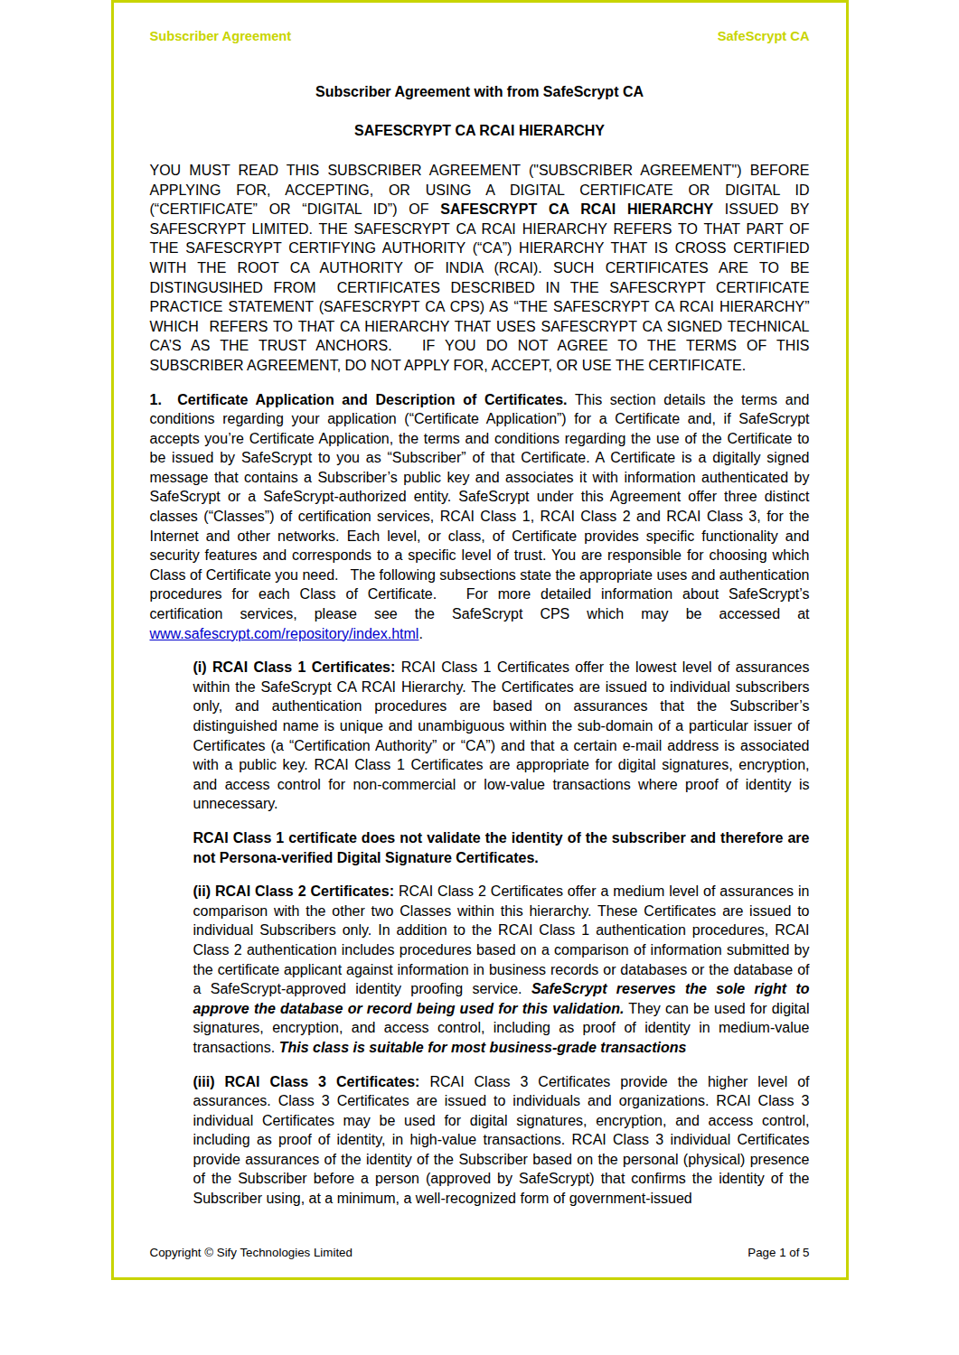Subscriber Agreement SafeScrypt CA
Subscriber Agreement with from SafeScrypt CA
SAFESCRYPT CA RCAI HIERARCHY
YOU MUST READ THIS SUBSCRIBER AGREEMENT ("SUBSCRIBER AGREEMENT") BEFORE APPLYING FOR, ACCEPTING, OR USING A DIGITAL CERTIFICATE OR DIGITAL ID (“CERTIFICATE” OR “DIGITAL ID”) OF SAFESCRYPT CA RCAI HIERARCHY ISSUED BY SAFESCRYPT LIMITED. THE SAFESCRYPT CA RCAI HIERARCHY REFERS TO THAT PART OF THE SAFESCRYPT CERTIFYING AUTHORITY (“CA”) HIERARCHY THAT IS CROSS CERTIFIED WITH THE ROOT CA AUTHORITY OF INDIA (RCAI). SUCH CERTIFICATES ARE TO BE DISTINGUSIHED FROM CERTIFICATES DESCRIBED IN THE SAFESCRYPT CERTIFICATE PRACTICE STATEMENT (SAFESCRYPT CA CPS) AS “THE SAFESCRYPT CA RCAI HIERARCHY” WHICH REFERS TO THAT CA HIERARCHY THAT USES SAFESCRYPT CA SIGNED TECHNICAL CA’S AS THE TRUST ANCHORS. IF YOU DO NOT AGREE TO THE TERMS OF THIS SUBSCRIBER AGREEMENT, DO NOT APPLY FOR, ACCEPT, OR USE THE CERTIFICATE.
1. Certificate Application and Description of Certificates. This section details the terms and conditions regarding your application (“Certificate Application”) for a Certificate and, if SafeScrypt accepts you’re Certificate Application, the terms and conditions regarding the use of the Certificate to be issued by SafeScrypt to you as “Subscriber” of that Certificate. A Certificate is a digitally signed message that contains a Subscriber’s public key and associates it with information authenticated by SafeScrypt or a SafeScrypt-authorized entity. SafeScrypt under this Agreement offer three distinct classes (“Classes”) of certification services, RCAI Class 1, RCAI Class 2 and RCAI Class 3, for the Internet and other networks. Each level, or class, of Certificate provides specific functionality and security features and corresponds to a specific level of trust. You are responsible for choosing which Class of Certificate you need. The following subsections state the appropriate uses and authentication procedures for each Class of Certificate. For more detailed information about SafeScrypt’s certification services, please see the SafeScrypt CPS which may be accessed at www.safescrypt.com/repository/index.html.
(i) RCAI Class 1 Certificates: RCAI Class 1 Certificates offer the lowest level of assurances within the SafeScrypt CA RCAI Hierarchy. The Certificates are issued to individual subscribers only, and authentication procedures are based on assurances that the Subscriber’s distinguished name is unique and unambiguous within the sub-domain of a particular issuer of Certificates (a “Certification Authority” or “CA”) and that a certain e-mail address is associated with a public key. RCAI Class 1 Certificates are appropriate for digital signatures, encryption, and access control for non-commercial or low-value transactions where proof of identity is unnecessary.
RCAI Class 1 certificate does not validate the identity of the subscriber and therefore are not Persona-verified Digital Signature Certificates.
(ii) RCAI Class 2 Certificates: RCAI Class 2 Certificates offer a medium level of assurances in comparison with the other two Classes within this hierarchy. These Certificates are issued to individual Subscribers only. In addition to the RCAI Class 1 authentication procedures, RCAI Class 2 authentication includes procedures based on a comparison of information submitted by the certificate applicant against information in business records or databases or the database of a SafeScrypt-approved identity proofing service. SafeScrypt reserves the sole right to approve the database or record being used for this validation. They can be used for digital signatures, encryption, and access control, including as proof of identity in medium-value transactions. This class is suitable for most business-grade transactions
(iii) RCAI Class 3 Certificates: RCAI Class 3 Certificates provide the higher level of assurances. Class 3 Certificates are issued to individuals and organizations. RCAI Class 3 individual Certificates may be used for digital signatures, encryption, and access control, including as proof of identity, in high-value transactions. RCAI Class 3 individual Certificates provide assurances of the identity of the Subscriber based on the personal (physical) presence of the Subscriber before a person (approved by SafeScrypt) that confirms the identity of the Subscriber using, at a minimum, a well-recognized form of government-issued
Copyright © Sify Technologies Limited Page 1 of 5